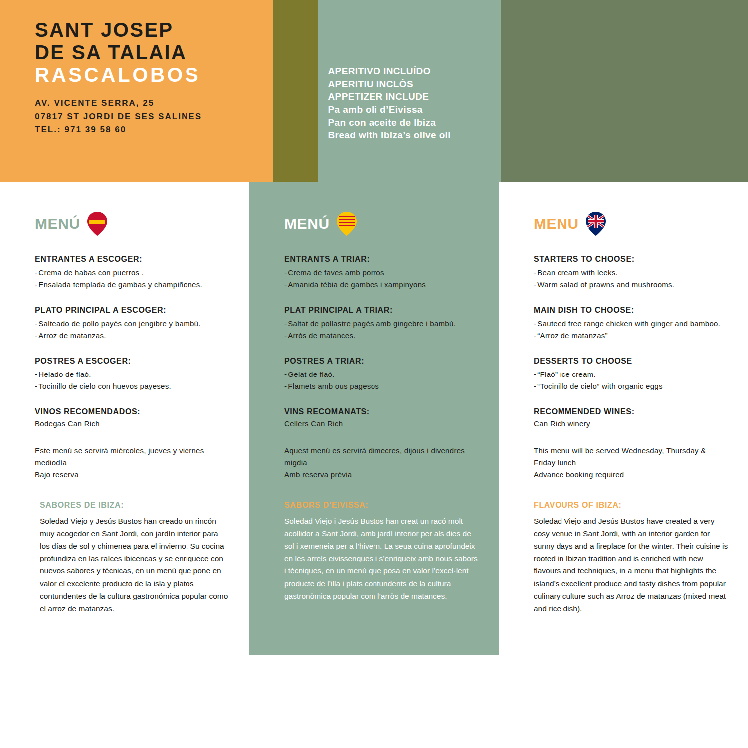Sant Josep
de sa Talaia Rascalobos
Av. Vicente Serra, 25
07817 St Jordi de ses Salines
Tel.: 971 39 58 60
Aperitivo incluído
Aperitiu inclòs
Appetizer include
Pa amb oli d’Eivissa
Pan con aceite de Ibiza
Bread with Ibiza’s olive oil
Menú
Entrantes a escoger:
Crema de habas con puerros .
Ensalada templada de gambas y champiñones.
Plato principal a escoger:
Salteado de pollo payés con jengibre y bambú.
Arroz de matanzas.
Postres a escoger:
Helado de flaó.
Tocinillo de cielo con huevos payeses.
Vinos recomendados:
Bodegas Can Rich
Este menú se servirá miércoles, jueves y viernes mediodía
Bajo reserva
Sabores de Ibiza:
Soledad Viejo y Jesús Bustos han creado un rincón muy acogedor en Sant Jordi, con jardín interior para los días de sol y chimenea para el invierno. Su cocina profundiza en las raíces ibicencas y se enriquece con nuevos sabores y técnicas, en un menú que pone en valor el excelente producto de la isla y platos contundentes de la cultura gastronómica popular como el arroz de matanzas.
Menú
Entrants a triar:
Crema de faves amb porros
Amanida tèbia de gambes i xampinyons
Plat principal a triar:
Saltat de pollastre pagès amb gingebre i bambú.
Arròs de matances.
Postres a triar:
Gelat de flaó.
Flamets amb ous pagesos
Vins recomanats:
Cellers Can Rich
Aquest menú es servirà dimecres, dijous i divendres migdia
Amb reserva prèvia
Sabors d’Eivissa:
Soledad Viejo i Jesús Bustos han creat un racó molt acollidor a Sant Jordi, amb jardí interior per als dies de sol i xemeneia per a l’hivern. La seua cuina aprofundeix en les arrels eivissenques i s’enriqueix amb nous sabors i tècniques, en un menú que posa en valor l’excel·lent producte de l’illa i plats contundents de la cultura gastronòmica popular com l’arròs de matances.
Menu
Starters to choose:
Bean cream with leeks.
Warm salad of prawns and mushrooms.
Main dish to choose:
Sauteed free range chicken with ginger and bamboo.
“Arroz de matanzas”
Desserts to choose
“Flaó” ice cream.
“Tocinillo de cielo” with organic eggs
Recommended wines:
Can Rich winery
This menu will be served Wednesday, Thursday & Friday lunch
Advance booking required
Flavours of Ibiza:
Soledad Viejo and Jesús Bustos have created a very cosy venue in Sant Jordi, with an interior garden for sunny days and a fireplace for the winter. Their cuisine is rooted in Ibizan tradition and is enriched with new flavours and techniques, in a menu that highlights the island’s excellent produce and tasty dishes from popular culinary culture such as Arroz de matanzas (mixed meat and rice dish).